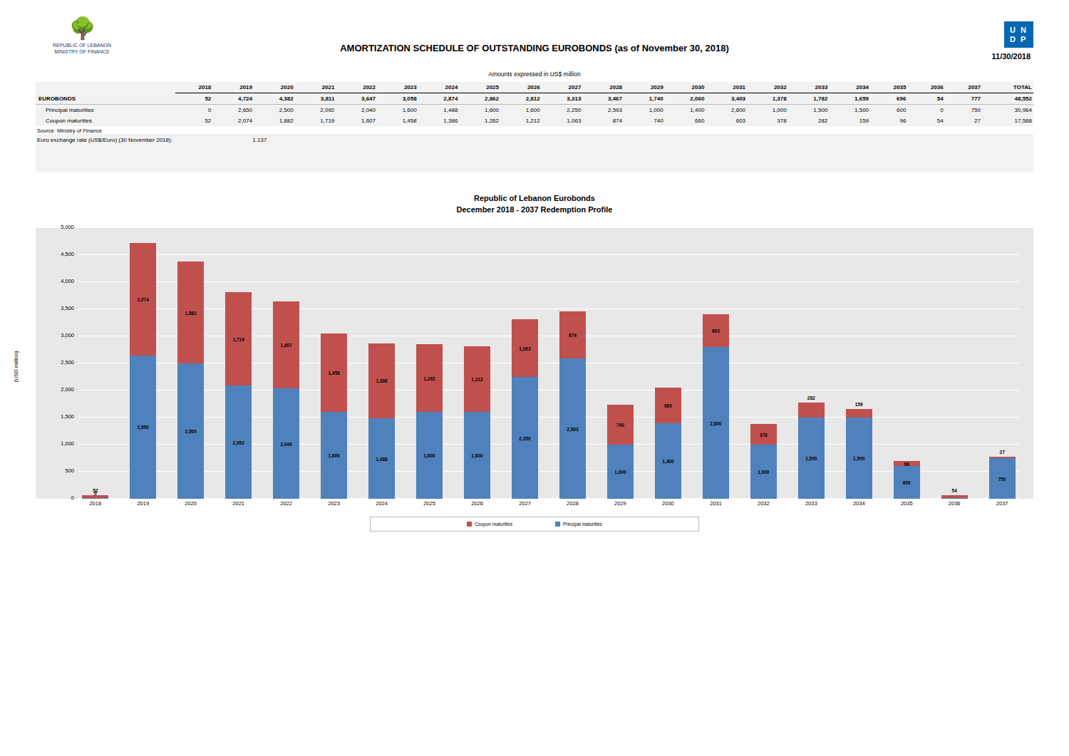🌳
REPUBLIC OF LEBANON
MINISTRY OF FINANCE
AMORTIZATION SCHEDULE OF OUTSTANDING EUROBONDS (as of November 30, 2018)
U N
D P
11/30/2018
Amounts expressed in US$ million
| | 2018 | 2019 | 2020 | 2021 | 2022 | 2023 | 2024 | 2025 | 2026 | 2027 | 2028 | 2029 | 2030 | 2031 | 2032 | 2033 | 2034 | 2035 | 2036 | 2037 | TOTAL |
| --- | --- | --- | --- | --- | --- | --- | --- | --- | --- | --- | --- | --- | --- | --- | --- | --- | --- | --- | --- | --- | --- |
| EUROBONDS | 52 | 4,724 | 4,382 | 3,811 | 3,647 | 3,058 | 2,874 | 2,862 | 2,812 | 3,313 | 3,467 | 1,740 | 2,060 | 3,403 | 1,378 | 1,782 | 1,659 | 696 | 54 | 777 | 48,552 |
| Principal maturities | 0 | 2,650 | 2,500 | 2,092 | 2,040 | 1,600 | 1,488 | 1,600 | 1,600 | 2,250 | 2,593 | 1,000 | 1,400 | 2,800 | 1,000 | 1,500 | 1,500 | 600 | 0 | 750 | 30,964 |
| Coupon maturities | 52 | 2,074 | 1,882 | 1,719 | 1,607 | 1,458 | 1,386 | 1,262 | 1,212 | 1,063 | 874 | 740 | 660 | 603 | 378 | 282 | 159 | 96 | 54 | 27 | 17,588 |
Source: Ministry of Finance
Euro exchange rate (US$/Euro) (30 November 2018): 1.137
Republic of Lebanon Eurobonds
December 2018 - 2037 Redemption Profile
(USD million)
0
500
1,000
1,500
2,000
2,500
3,000
3,500
4,000
4,500
5,000
52
0
2,074
2,650
1,882
2,500
1,719
2,092
1,607
2,040
1,458
1,600
1,386
1,488
1,262
1,600
1,212
1,600
1,063
2,250
874
2,593
740
1,000
660
1,400
603
2,800
378
1,000
282
1,500
159
1,500
96
600
54
27
750
2018
2019
2020
2021
2022
2023
2024
2025
2026
2027
2028
2029
2030
2031
2032
2033
2034
2035
2036
2037
Coupon maturities
Principal maturities